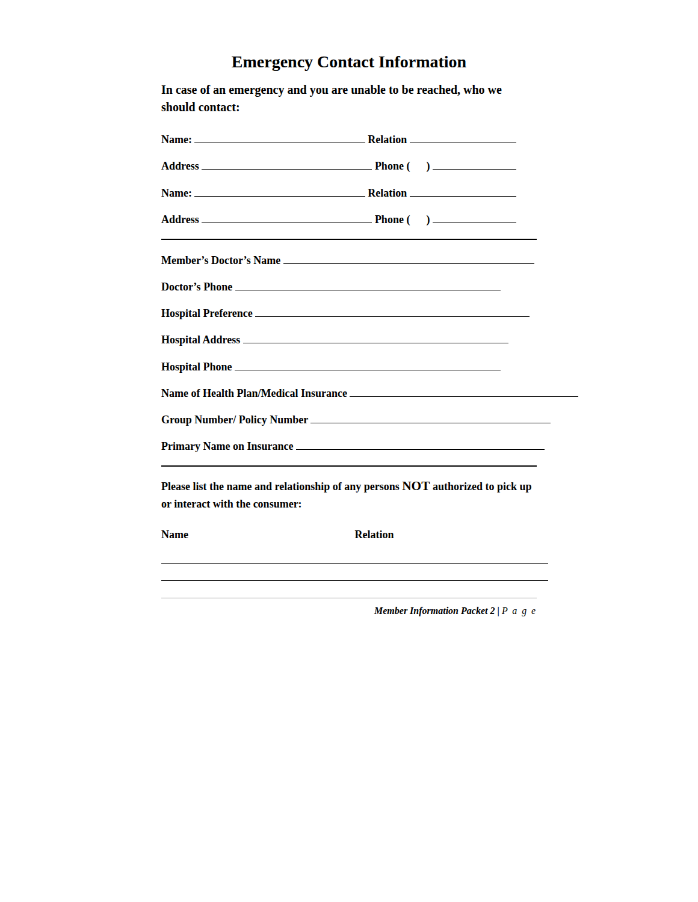Emergency Contact Information
In case of an emergency and you are unable to be reached, who we should contact:
Name: Relation
Address Phone ( )
Name: Relation
Address Phone ( )
Member’s Doctor’s Name
Doctor’s Phone
Hospital Preference
Hospital Address
Hospital Phone
Name of Health Plan/Medical Insurance
Group Number/ Policy Number
Primary Name on Insurance
Please list the name and relationship of any persons NOT authorized to pick up or interact with the consumer:
| Name | Relation |
| --- | --- |
Member Information Packet 2 | P a g e